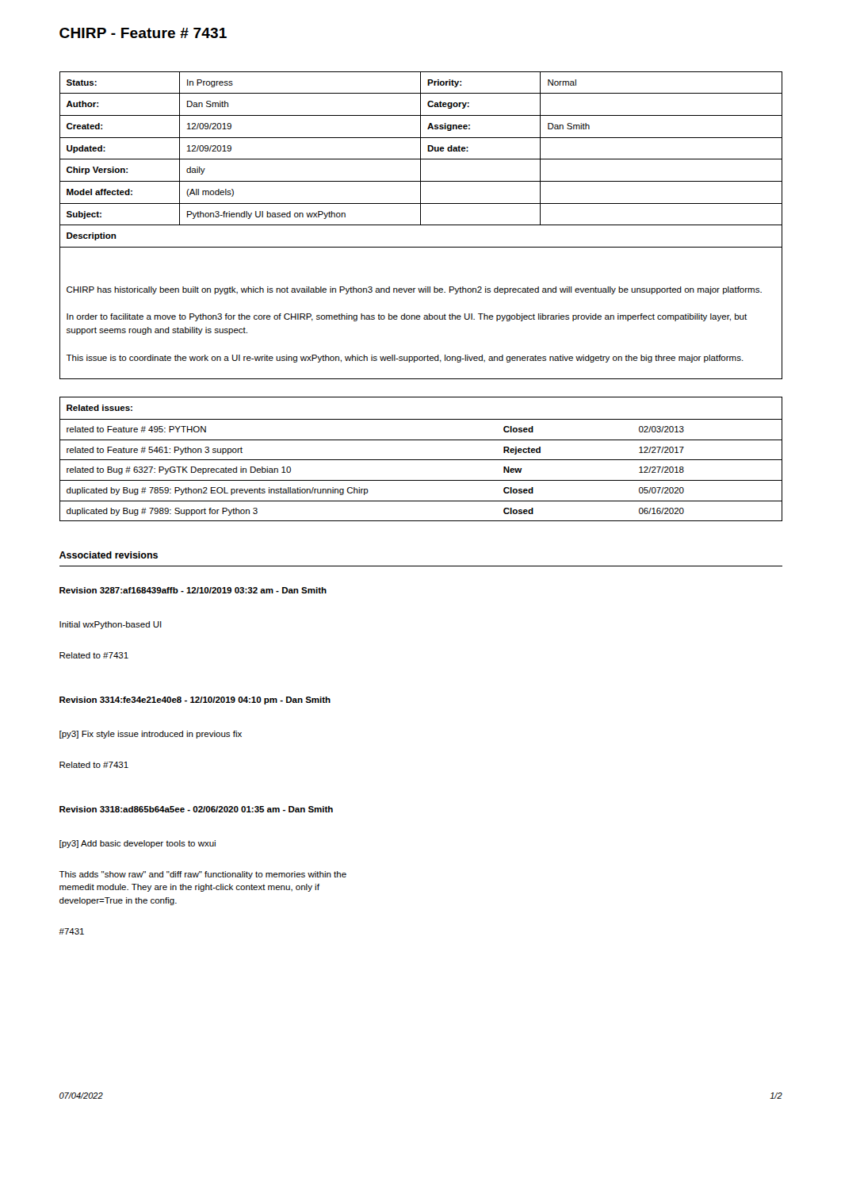CHIRP - Feature # 7431
| Status: | In Progress | Priority: | Normal |
| Author: | Dan Smith | Category: | |
| Created: | 12/09/2019 | Assignee: | Dan Smith |
| Updated: | 12/09/2019 | Due date: | |
| Chirp Version: | daily | | |
| Model affected: | (All models) | | |
| Subject: | Python3-friendly UI based on wxPython | | |
Description
CHIRP has historically been built on pygtk, which is not available in Python3 and never will be. Python2 is deprecated and will eventually be unsupported on major platforms.
In order to facilitate a move to Python3 for the core of CHIRP, something has to be done about the UI. The pygobject libraries provide an imperfect compatibility layer, but support seems rough and stability is suspect.
This issue is to coordinate the work on a UI re-write using wxPython, which is well-supported, long-lived, and generates native widgetry on the big three major platforms.
Related issues:
| related to Feature # 495: PYTHON | Closed | 02/03/2013 |
| related to Feature # 5461: Python 3 support | Rejected | 12/27/2017 |
| related to Bug # 6327: PyGTK Deprecated in Debian 10 | New | 12/27/2018 |
| duplicated by Bug # 7859: Python2 EOL prevents installation/running Chirp | Closed | 05/07/2020 |
| duplicated by Bug # 7989: Support for Python 3 | Closed | 06/16/2020 |
Associated revisions
Revision 3287:af168439affb - 12/10/2019 03:32 am - Dan Smith
Initial wxPython-based UI
Related to #7431
Revision 3314:fe34e21e40e8 - 12/10/2019 04:10 pm - Dan Smith
[py3] Fix style issue introduced in previous fix
Related to #7431
Revision 3318:ad865b64a5ee - 02/06/2020 01:35 am - Dan Smith
[py3] Add basic developer tools to wxui
This adds "show raw" and "diff raw" functionality to memories within the
memedit module. They are in the right-click context menu, only if
developer=True in the config.
#7431
07/04/2022 1/2